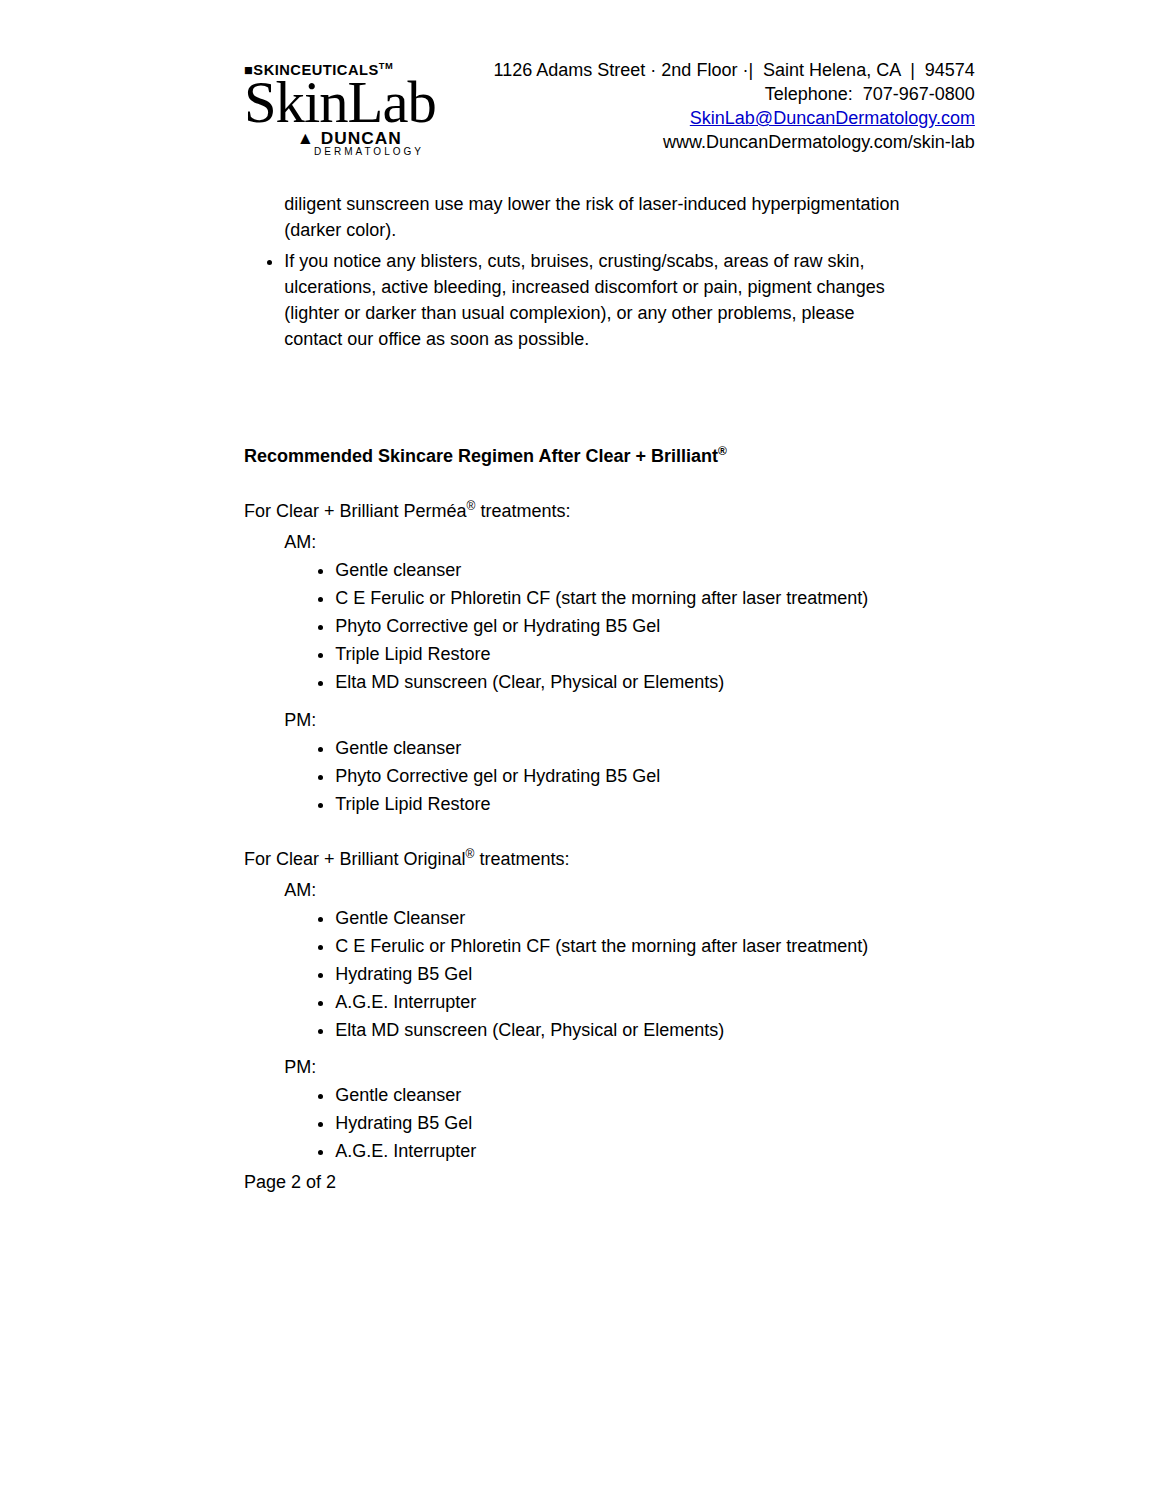■SKINCEUTICALSTM
SkinLab
▲ DUNCAN
DERMATOLOGY
1126 Adams Street · 2nd Floor ·| Saint Helena, CA | 94574
Telephone: 707-967-0800
SkinLab@DuncanDermatology.com
www.DuncanDermatology.com/skin-lab
diligent sunscreen use may lower the risk of laser-induced hyperpigmentation (darker color).
If you notice any blisters, cuts, bruises, crusting/scabs, areas of raw skin, ulcerations, active bleeding, increased discomfort or pain, pigment changes (lighter or darker than usual complexion), or any other problems, please contact our office as soon as possible.
Recommended Skincare Regimen After Clear + Brilliant®
For Clear + Brilliant Perméa® treatments:
AM:
Gentle cleanser
C E Ferulic or Phloretin CF (start the morning after laser treatment)
Phyto Corrective gel or Hydrating B5 Gel
Triple Lipid Restore
Elta MD sunscreen (Clear, Physical or Elements)
PM:
Gentle cleanser
Phyto Corrective gel or Hydrating B5 Gel
Triple Lipid Restore
For Clear + Brilliant Original® treatments:
AM:
Gentle Cleanser
C E Ferulic or Phloretin CF (start the morning after laser treatment)
Hydrating B5 Gel
A.G.E. Interrupter
Elta MD sunscreen (Clear, Physical or Elements)
PM:
Gentle cleanser
Hydrating B5 Gel
A.G.E. Interrupter
Page 2 of 2